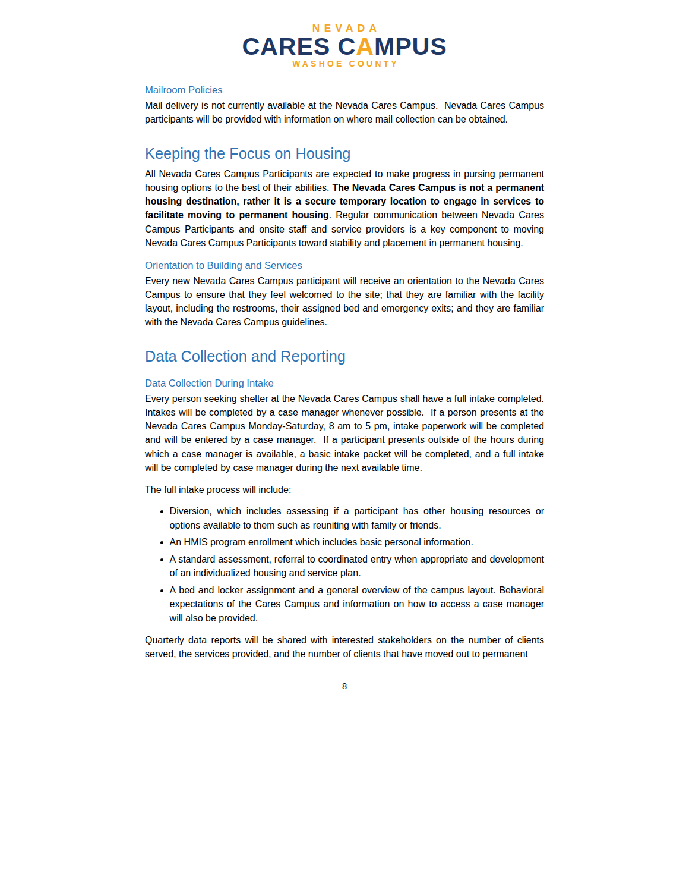NEVADA
CARES CAMPUS
WASHOE COUNTY
Mailroom Policies
Mail delivery is not currently available at the Nevada Cares Campus. Nevada Cares Campus participants will be provided with information on where mail collection can be obtained.
Keeping the Focus on Housing
All Nevada Cares Campus Participants are expected to make progress in pursing permanent housing options to the best of their abilities. The Nevada Cares Campus is not a permanent housing destination, rather it is a secure temporary location to engage in services to facilitate moving to permanent housing. Regular communication between Nevada Cares Campus Participants and onsite staff and service providers is a key component to moving Nevada Cares Campus Participants toward stability and placement in permanent housing.
Orientation to Building and Services
Every new Nevada Cares Campus participant will receive an orientation to the Nevada Cares Campus to ensure that they feel welcomed to the site; that they are familiar with the facility layout, including the restrooms, their assigned bed and emergency exits; and they are familiar with the Nevada Cares Campus guidelines.
Data Collection and Reporting
Data Collection During Intake
Every person seeking shelter at the Nevada Cares Campus shall have a full intake completed. Intakes will be completed by a case manager whenever possible. If a person presents at the Nevada Cares Campus Monday-Saturday, 8 am to 5 pm, intake paperwork will be completed and will be entered by a case manager. If a participant presents outside of the hours during which a case manager is available, a basic intake packet will be completed, and a full intake will be completed by case manager during the next available time.
The full intake process will include:
Diversion, which includes assessing if a participant has other housing resources or options available to them such as reuniting with family or friends.
An HMIS program enrollment which includes basic personal information.
A standard assessment, referral to coordinated entry when appropriate and development of an individualized housing and service plan.
A bed and locker assignment and a general overview of the campus layout. Behavioral expectations of the Cares Campus and information on how to access a case manager will also be provided.
Quarterly data reports will be shared with interested stakeholders on the number of clients served, the services provided, and the number of clients that have moved out to permanent
8